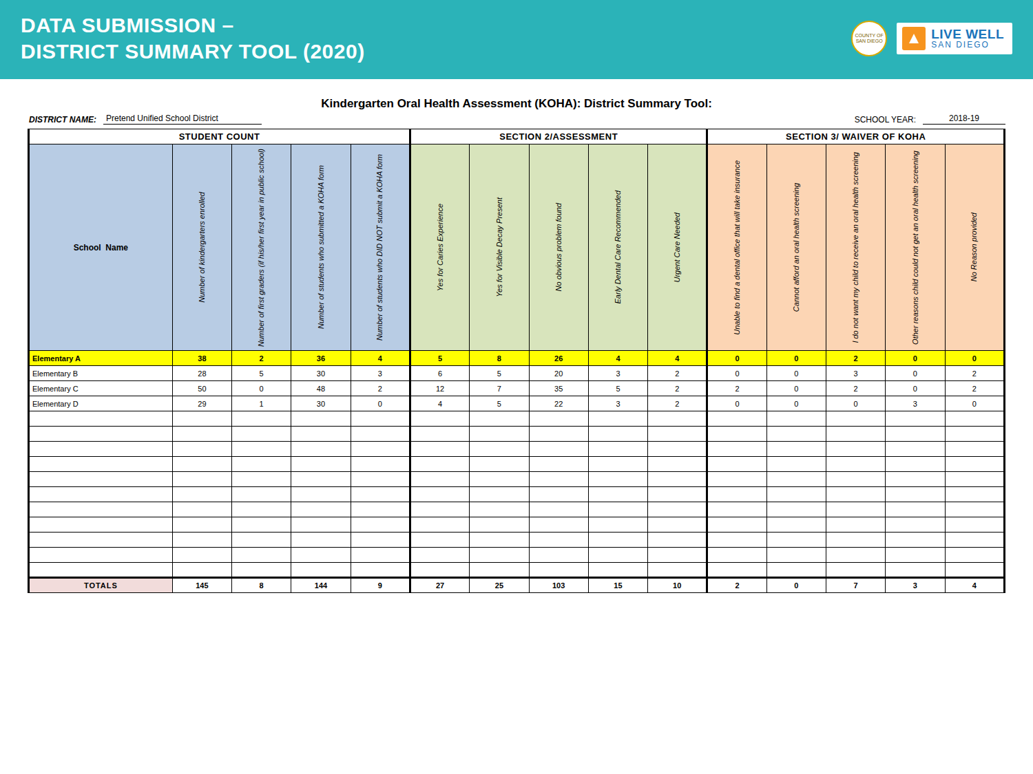Data Submission –
District Summary Tool (2020)
COUNTY OF
SAN DIEGO
LIVE WELL
SAN DIEGO
Kindergarten Oral Health Assessment (KOHA): District Summary Tool:
DISTRICT NAME: Pretend Unified School District SCHOOL YEAR: 2018-19
| STUDENT COUNT | SECTION 2/ASSESSMENT | SECTION 3/ WAIVER OF KOHA |
| --- | --- | --- |
| School Name | Number of kindergarters enrolled | Number of first graders (if his/her first year in public school) | Number of students who submitted a KOHA form | Number of students who DID NOT submit a KOHA form | Yes for Caries Experience | Yes for Visible Decay Present | No obvious problem found | Early Dental Care Recommended | Urgent Care Needed | Unable to find a dental office that will take insurance | Cannot afford an oral health screening | I do not want my child to receive an oral health screening | Other reasons child could not get an oral health screening | No Reason provided |
| Elementary A | 38 | 2 | 36 | 4 | 5 | 8 | 26 | 4 | 4 | 0 | 0 | 2 | 0 | 0 |
| Elementary B | 28 | 5 | 30 | 3 | 6 | 5 | 20 | 3 | 2 | 0 | 0 | 3 | 0 | 2 |
| Elementary C | 50 | 0 | 48 | 2 | 12 | 7 | 35 | 5 | 2 | 2 | 0 | 2 | 0 | 2 |
| Elementary D | 29 | 1 | 30 | 0 | 4 | 5 | 22 | 3 | 2 | 0 | 0 | 0 | 3 | 0 |
| TOTALS | 145 | 8 | 144 | 9 | 27 | 25 | 103 | 15 | 10 | 2 | 0 | 7 | 3 | 4 |